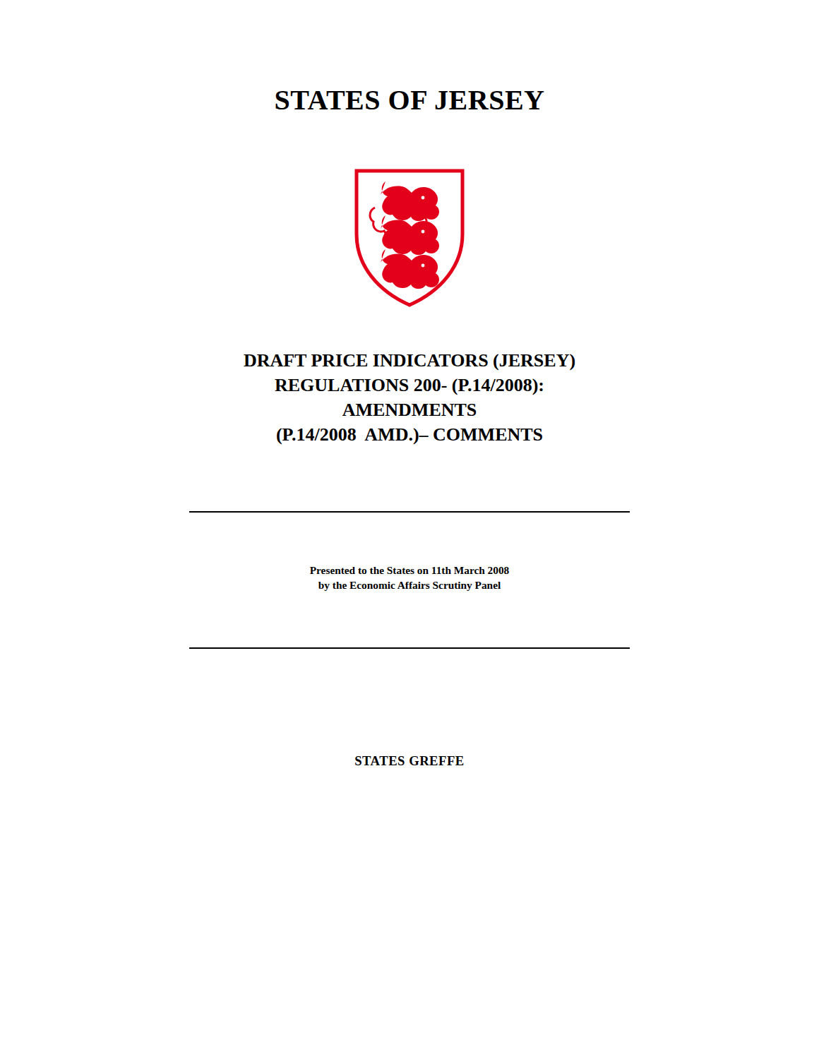STATES OF JERSEY
Jersey shield with three lions
DRAFT PRICE INDICATORS (JERSEY)
REGULATIONS 200- (P.14/2008): AMENDMENTS
(P.14/2008 AMD.)– COMMENTS
Presented to the States on 11th March 2008
by the Economic Affairs Scrutiny Panel
STATES GREFFE